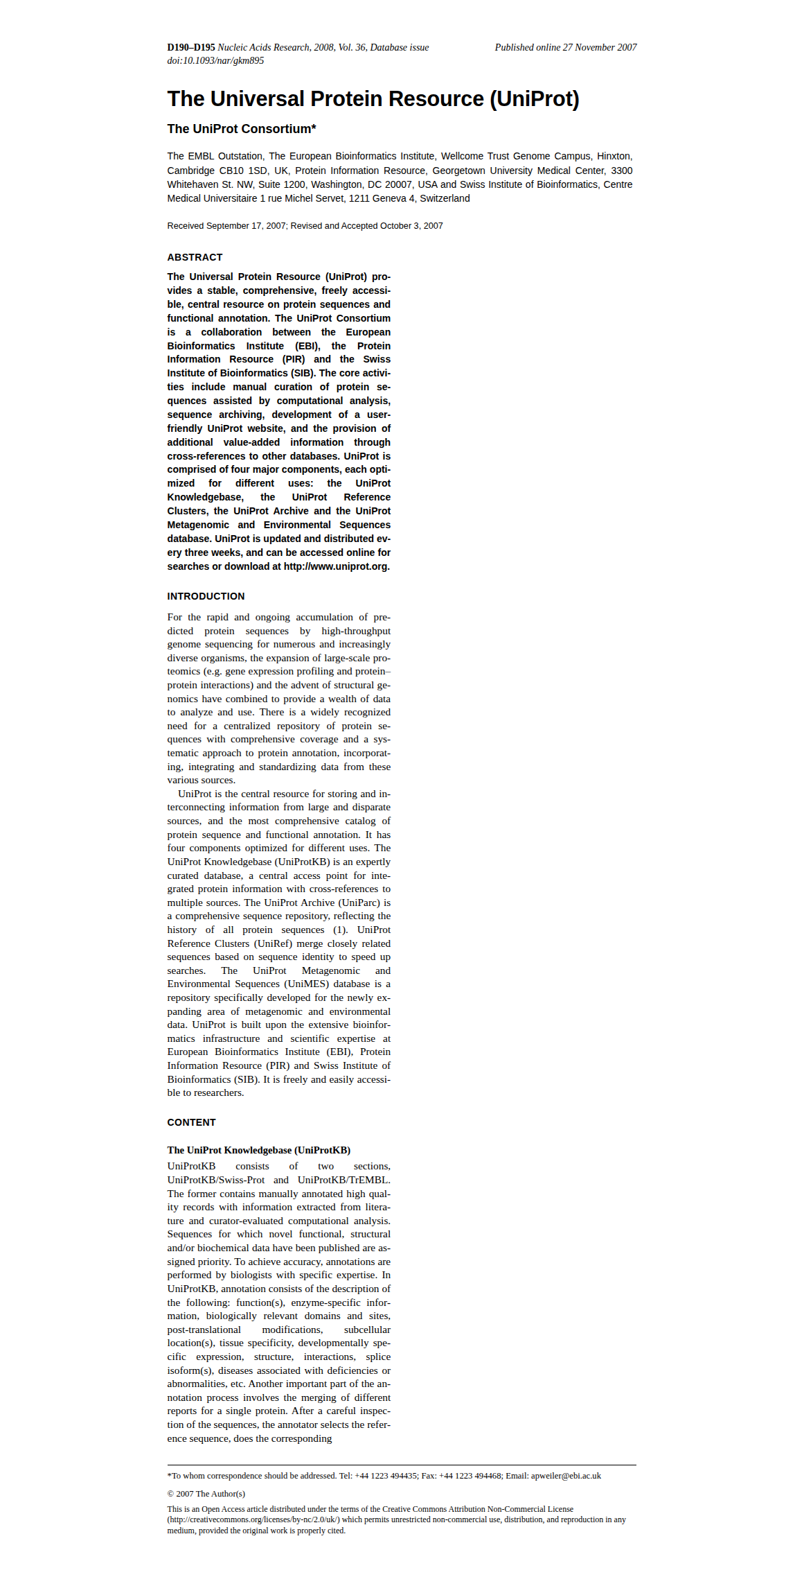D190–D195 Nucleic Acids Research, 2008, Vol. 36, Database issue
Published online 27 November 2007
doi:10.1093/nar/gkm895
The Universal Protein Resource (UniProt)
The UniProt Consortium*
The EMBL Outstation, The European Bioinformatics Institute, Wellcome Trust Genome Campus, Hinxton, Cambridge CB10 1SD, UK, Protein Information Resource, Georgetown University Medical Center, 3300 Whitehaven St. NW, Suite 1200, Washington, DC 20007, USA and Swiss Institute of Bioinformatics, Centre Medical Universitaire 1 rue Michel Servet, 1211 Geneva 4, Switzerland
Received September 17, 2007; Revised and Accepted October 3, 2007
ABSTRACT
The Universal Protein Resource (UniProt) provides a stable, comprehensive, freely accessible, central resource on protein sequences and functional annotation. The UniProt Consortium is a collaboration between the European Bioinformatics Institute (EBI), the Protein Information Resource (PIR) and the Swiss Institute of Bioinformatics (SIB). The core activities include manual curation of protein sequences assisted by computational analysis, sequence archiving, development of a user-friendly UniProt website, and the provision of additional value-added information through cross-references to other databases. UniProt is comprised of four major components, each optimized for different uses: the UniProt Knowledgebase, the UniProt Reference Clusters, the UniProt Archive and the UniProt Metagenomic and Environmental Sequences database. UniProt is updated and distributed every three weeks, and can be accessed online for searches or download at http://www.uniprot.org.
INTRODUCTION
For the rapid and ongoing accumulation of predicted protein sequences by high-throughput genome sequencing for numerous and increasingly diverse organisms, the expansion of large-scale proteomics (e.g. gene expression profiling and protein–protein interactions) and the advent of structural genomics have combined to provide a wealth of data to analyze and use. There is a widely recognized need for a centralized repository of protein sequences with comprehensive coverage and a systematic approach to protein annotation, incorporating, integrating and standardizing data from these various sources.
UniProt is the central resource for storing and interconnecting information from large and disparate sources, and the most comprehensive catalog of protein sequence and functional annotation. It has four components optimized for different uses. The UniProt Knowledgebase (UniProtKB) is an expertly curated database, a central access point for integrated protein information with cross-references to multiple sources. The UniProt Archive (UniParc) is a comprehensive sequence repository, reflecting the history of all protein sequences (1). UniProt Reference Clusters (UniRef) merge closely related sequences based on sequence identity to speed up searches. The UniProt Metagenomic and Environmental Sequences (UniMES) database is a repository specifically developed for the newly expanding area of metagenomic and environmental data. UniProt is built upon the extensive bioinformatics infrastructure and scientific expertise at European Bioinformatics Institute (EBI), Protein Information Resource (PIR) and Swiss Institute of Bioinformatics (SIB). It is freely and easily accessible to researchers.
CONTENT
The UniProt Knowledgebase (UniProtKB)
UniProtKB consists of two sections, UniProtKB/Swiss-Prot and UniProtKB/TrEMBL. The former contains manually annotated high quality records with information extracted from literature and curator-evaluated computational analysis. Sequences for which novel functional, structural and/or biochemical data have been published are assigned priority. To achieve accuracy, annotations are performed by biologists with specific expertise. In UniProtKB, annotation consists of the description of the following: function(s), enzyme-specific information, biologically relevant domains and sites, post-translational modifications, subcellular location(s), tissue specificity, developmentally specific expression, structure, interactions, splice isoform(s), diseases associated with deficiencies or abnormalities, etc. Another important part of the annotation process involves the merging of different reports for a single protein. After a careful inspection of the sequences, the annotator selects the reference sequence, does the corresponding
*To whom correspondence should be addressed. Tel: +44 1223 494435; Fax: +44 1223 494468; Email: apweiler@ebi.ac.uk
© 2007 The Author(s)
This is an Open Access article distributed under the terms of the Creative Commons Attribution Non-Commercial License (http://creativecommons.org/licenses/by-nc/2.0/uk/) which permits unrestricted non-commercial use, distribution, and reproduction in any medium, provided the original work is properly cited.